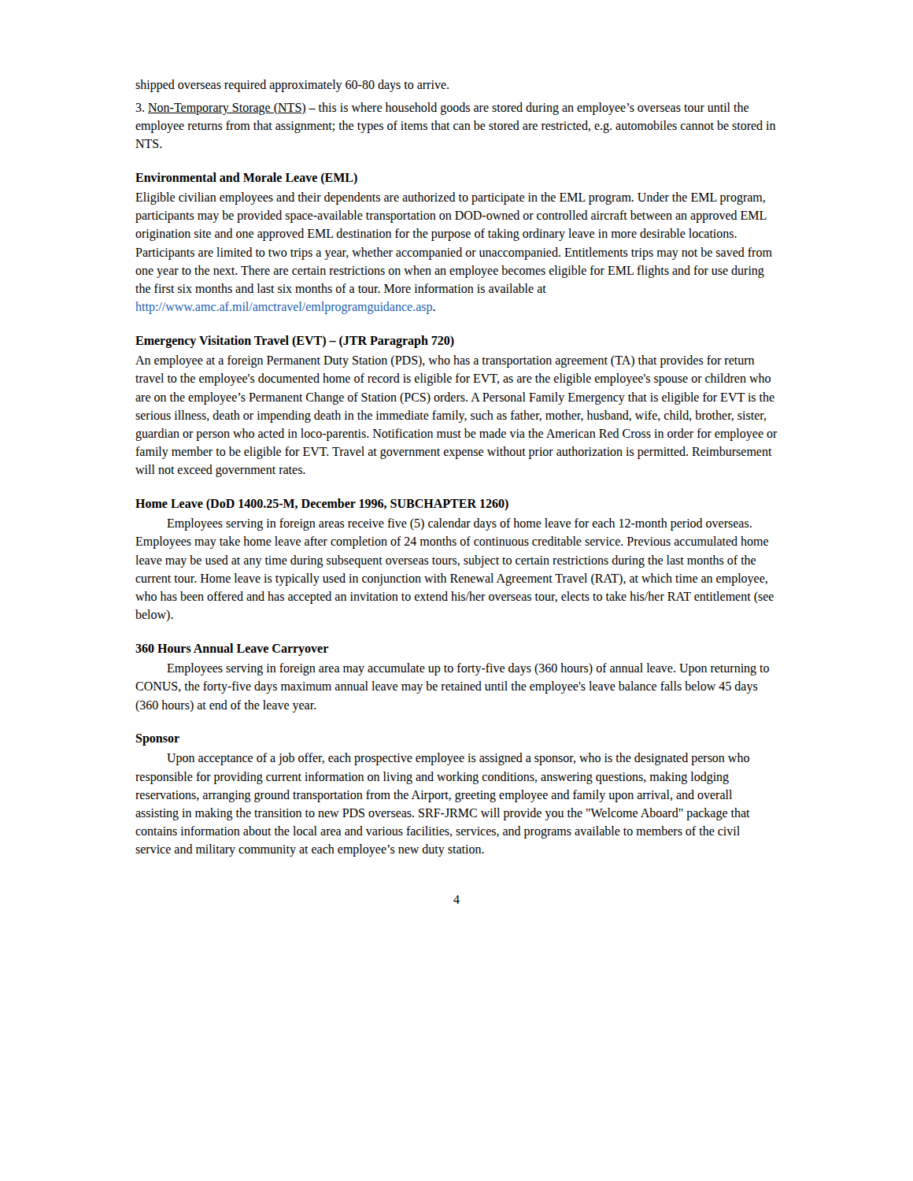shipped overseas required approximately 60-80 days to arrive.
3. Non-Temporary Storage (NTS) – this is where household goods are stored during an employee’s overseas tour until the employee returns from that assignment; the types of items that can be stored are restricted, e.g. automobiles cannot be stored in NTS.
Environmental and Morale Leave (EML)
Eligible civilian employees and their dependents are authorized to participate in the EML program. Under the EML program, participants may be provided space-available transportation on DOD-owned or controlled aircraft between an approved EML origination site and one approved EML destination for the purpose of taking ordinary leave in more desirable locations. Participants are limited to two trips a year, whether accompanied or unaccompanied. Entitlements trips may not be saved from one year to the next. There are certain restrictions on when an employee becomes eligible for EML flights and for use during the first six months and last six months of a tour. More information is available at http://www.amc.af.mil/amctravel/emlprogramguidance.asp.
Emergency Visitation Travel (EVT) – (JTR Paragraph 720)
An employee at a foreign Permanent Duty Station (PDS), who has a transportation agreement (TA) that provides for return travel to the employee's documented home of record is eligible for EVT, as are the eligible employee's spouse or children who are on the employee’s Permanent Change of Station (PCS) orders. A Personal Family Emergency that is eligible for EVT is the serious illness, death or impending death in the immediate family, such as father, mother, husband, wife, child, brother, sister, guardian or person who acted in loco-parentis. Notification must be made via the American Red Cross in order for employee or family member to be eligible for EVT. Travel at government expense without prior authorization is permitted. Reimbursement will not exceed government rates.
Home Leave (DoD 1400.25-M, December 1996, SUBCHAPTER 1260)
Employees serving in foreign areas receive five (5) calendar days of home leave for each 12-month period overseas. Employees may take home leave after completion of 24 months of continuous creditable service. Previous accumulated home leave may be used at any time during subsequent overseas tours, subject to certain restrictions during the last months of the current tour. Home leave is typically used in conjunction with Renewal Agreement Travel (RAT), at which time an employee, who has been offered and has accepted an invitation to extend his/her overseas tour, elects to take his/her RAT entitlement (see below).
360 Hours Annual Leave Carryover
Employees serving in foreign area may accumulate up to forty-five days (360 hours) of annual leave. Upon returning to CONUS, the forty-five days maximum annual leave may be retained until the employee's leave balance falls below 45 days (360 hours) at end of the leave year.
Sponsor
Upon acceptance of a job offer, each prospective employee is assigned a sponsor, who is the designated person who responsible for providing current information on living and working conditions, answering questions, making lodging reservations, arranging ground transportation from the Airport, greeting employee and family upon arrival, and overall assisting in making the transition to new PDS overseas. SRF-JRMC will provide you the "Welcome Aboard" package that contains information about the local area and various facilities, services, and programs available to members of the civil service and military community at each employee’s new duty station.
4